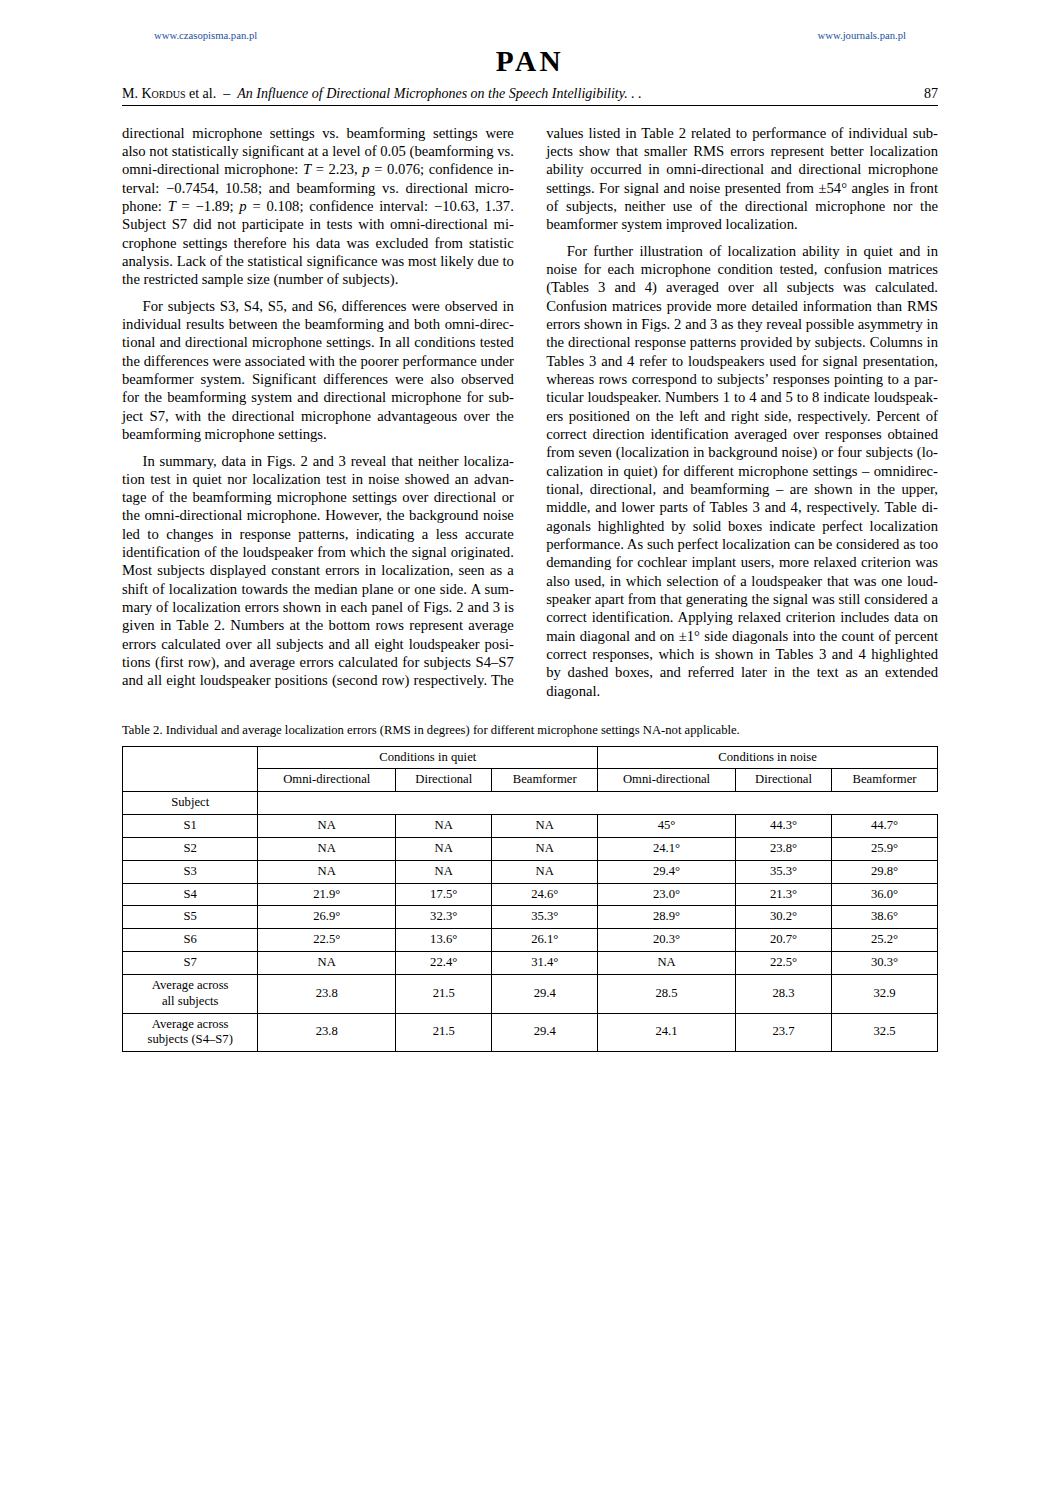www.czasopisma.pan.pl www.journals.pan.pl
PAN
M. Kordus et al. – An Influence of Directional Microphones on the Speech Intelligibility. . . 87
directional microphone settings vs. beamforming settings were also not statistically significant at a level of 0.05 (beamforming vs. omni-directional microphone: T = 2.23, p = 0.076; confidence interval: −0.7454, 10.58; and beamforming vs. directional microphone: T = −1.89; p = 0.108; confidence interval: −10.63, 1.37. Subject S7 did not participate in tests with omni-directional microphone settings therefore his data was excluded from statistic analysis. Lack of the statistical significance was most likely due to the restricted sample size (number of subjects).
For subjects S3, S4, S5, and S6, differences were observed in individual results between the beamforming and both omni-directional and directional microphone settings. In all conditions tested the differences were associated with the poorer performance under beamformer system. Significant differences were also observed for the beamforming system and directional microphone for subject S7, with the directional microphone advantageous over the beamforming microphone settings.
In summary, data in Figs. 2 and 3 reveal that neither localization test in quiet nor localization test in noise showed an advantage of the beamforming microphone settings over directional or the omni-directional microphone. However, the background noise led to changes in response patterns, indicating a less accurate identification of the loudspeaker from which the signal originated. Most subjects displayed constant errors in localization, seen as a shift of localization towards the median plane or one side. A summary of localization errors shown in each panel of Figs. 2 and 3 is given in Table 2. Numbers at the bottom rows represent average errors calculated over all subjects and all eight loudspeaker positions (first row), and average errors calculated for subjects S4–S7 and all eight loudspeaker positions (second row) respectively. The values listed in Table 2 related to performance of individual subjects show that smaller RMS errors represent better localization ability occurred in omni-directional and directional microphone settings. For signal and noise presented from ±54° angles in front of subjects, neither use of the directional microphone nor the beamformer system improved localization.
For further illustration of localization ability in quiet and in noise for each microphone condition tested, confusion matrices (Tables 3 and 4) averaged over all subjects was calculated. Confusion matrices provide more detailed information than RMS errors shown in Figs. 2 and 3 as they reveal possible asymmetry in the directional response patterns provided by subjects. Columns in Tables 3 and 4 refer to loudspeakers used for signal presentation, whereas rows correspond to subjects’ responses pointing to a particular loudspeaker. Numbers 1 to 4 and 5 to 8 indicate loudspeakers positioned on the left and right side, respectively. Percent of correct direction identification averaged over responses obtained from seven (localization in background noise) or four subjects (localization in quiet) for different microphone settings – omnidirectional, directional, and beamforming – are shown in the upper, middle, and lower parts of Tables 3 and 4, respectively. Table diagonals highlighted by solid boxes indicate perfect localization performance. As such perfect localization can be considered as too demanding for cochlear implant users, more relaxed criterion was also used, in which selection of a loudspeaker that was one loudspeaker apart from that generating the signal was still considered a correct identification. Applying relaxed criterion includes data on main diagonal and on ±1° side diagonals into the count of percent correct responses, which is shown in Tables 3 and 4 highlighted by dashed boxes, and referred later in the text as an extended diagonal.
Table 2. Individual and average localization errors (RMS in degrees) for different microphone settings NA-not applicable.
| | Conditions in quiet | Conditions in noise |
| --- | --- | --- |
| Omni-directional | Directional | Beamformer | Omni-directional | Directional | Beamformer |
| Subject | |
| S1 | NA | NA | NA | 45° | 44.3° | 44.7° |
| S2 | NA | NA | NA | 24.1° | 23.8° | 25.9° |
| S3 | NA | NA | NA | 29.4° | 35.3° | 29.8° |
| S4 | 21.9° | 17.5° | 24.6° | 23.0° | 21.3° | 36.0° |
| S5 | 26.9° | 32.3° | 35.3° | 28.9° | 30.2° | 38.6° |
| S6 | 22.5° | 13.6° | 26.1° | 20.3° | 20.7° | 25.2° |
| S7 | NA | 22.4° | 31.4° | NA | 22.5° | 30.3° |
| Average across all subjects | 23.8 | 21.5 | 29.4 | 28.5 | 28.3 | 32.9 |
| Average across subjects (S4–S7) | 23.8 | 21.5 | 29.4 | 24.1 | 23.7 | 32.5 |